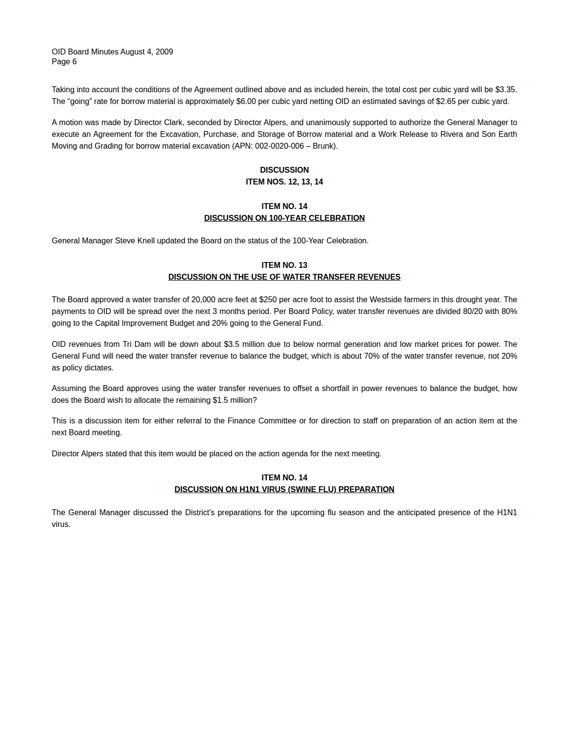OID Board Minutes August 4, 2009
Page 6
Taking into account the conditions of the Agreement outlined above and as included herein, the total cost per cubic yard will be $3.35. The “going” rate for borrow material is approximately $6.00 per cubic yard netting OID an estimated savings of $2.65 per cubic yard.
A motion was made by Director Clark, seconded by Director Alpers, and unanimously supported to authorize the General Manager to execute an Agreement for the Excavation, Purchase, and Storage of Borrow material and a Work Release to Rivera and Son Earth Moving and Grading for borrow material excavation (APN: 002-0020-006 – Brunk).
DISCUSSION
ITEM NOS. 12, 13, 14
ITEM NO. 14
DISCUSSION ON 100-YEAR CELEBRATION
General Manager Steve Knell updated the Board on the status of the 100-Year Celebration.
ITEM NO. 13
DISCUSSION ON THE USE OF WATER TRANSFER REVENUES
The Board approved a water transfer of 20,000 acre feet at $250 per acre foot to assist the Westside farmers in this drought year. The payments to OID will be spread over the next 3 months period. Per Board Policy, water transfer revenues are divided 80/20 with 80% going to the Capital Improvement Budget and 20% going to the General Fund.
OID revenues from Tri Dam will be down about $3.5 million due to below normal generation and low market prices for power. The General Fund will need the water transfer revenue to balance the budget, which is about 70% of the water transfer revenue, not 20% as policy dictates.
Assuming the Board approves using the water transfer revenues to offset a shortfall in power revenues to balance the budget, how does the Board wish to allocate the remaining $1.5 million?
This is a discussion item for either referral to the Finance Committee or for direction to staff on preparation of an action item at the next Board meeting.
Director Alpers stated that this item would be placed on the action agenda for the next meeting.
ITEM NO. 14
DISCUSSION ON H1N1 VIRUS (SWINE FLU) PREPARATION
The General Manager discussed the District's preparations for the upcoming flu season and the anticipated presence of the H1N1 virus.